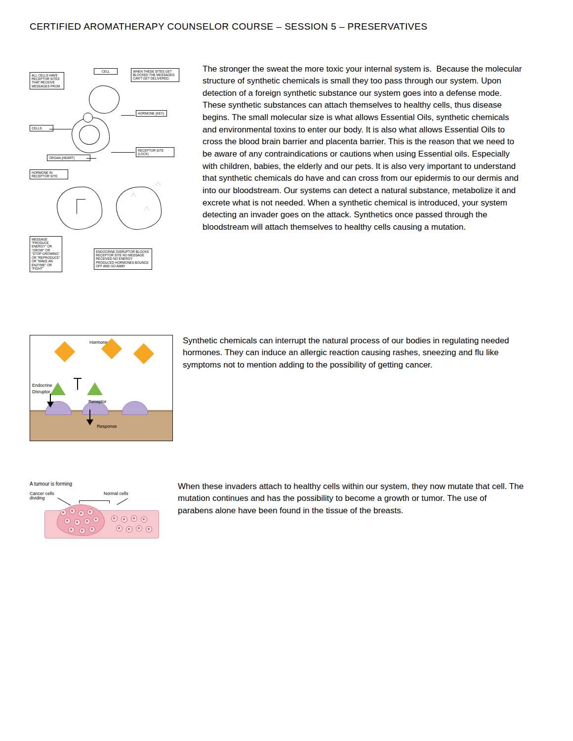CERTIFIED AROMATHERAPY COUNSELOR COURSE – SESSION 5 – PRESERVATIVES
All cells have receptor sites that receive messages from
Cell
When these sites get blocked the messages can't get delivered.
Hormone (key)
Cells
Organ (heart)
Receptor site (lock)
Hormone in receptor site
Message "produce energy" or "grow" or "stop growing" or "reproduce" or "make an enzyme" or "fight"
Endocrine disruptor blocks receptor site no message received no energy produced hormones bounce off and go away
The stronger the sweat the more toxic your internal system is. Because the molecular structure of synthetic chemicals is small they too pass through our system. Upon detection of a foreign synthetic substance our system goes into a defense mode. These synthetic substances can attach themselves to healthy cells, thus disease begins. The small molecular size is what allows Essential Oils, synthetic chemicals and environmental toxins to enter our body. It is also what allows Essential Oils to cross the blood brain barrier and placenta barrier. This is the reason that we need to be aware of any contraindications or cautions when using Essential oils. Especially with children, babies, the elderly and our pets. It is also very important to understand that synthetic chemicals do have and can cross from our epidermis to our dermis and into our bloodstream. Our systems can detect a natural substance, metabolize it and excrete what is not needed. When a synthetic chemical is introduced, your system detecting an invader goes on the attack. Synthetics once passed through the bloodstream will attach themselves to healthy cells causing a mutation.
Hormone
Endocrine
Disruptor
Receptor
Response
Synthetic chemicals can interrupt the natural process of our bodies in regulating needed hormones. They can induce an allergic reaction causing rashes, sneezing and flu like symptoms not to mention adding to the possibility of getting cancer.
A tumour is forming
Cancer cells
dividing
Normal cells
When these invaders attach to healthy cells within our system, they now mutate that cell. The mutation continues and has the possibility to become a growth or tumor. The use of parabens alone have been found in the tissue of the breasts.